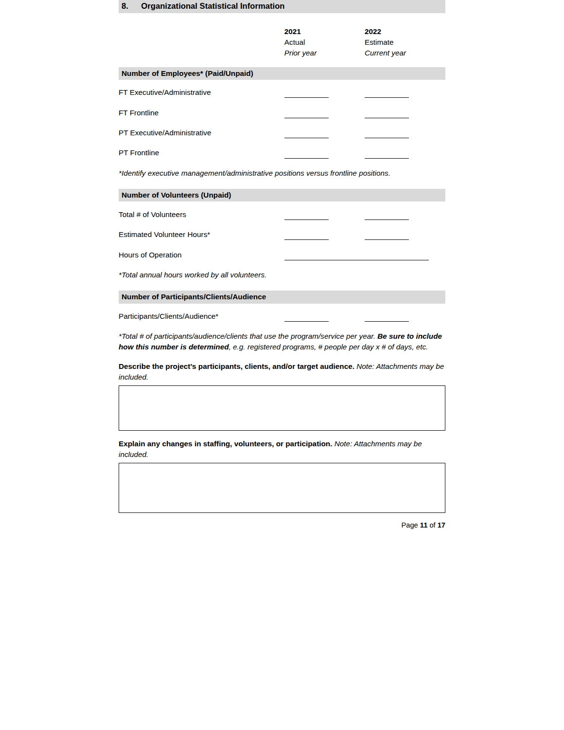8. Organizational Statistical Information
2021
Actual
Prior year
2022
Estimate
Current year
Number of Employees* (Paid/Unpaid)
FT Executive/Administrative
FT Frontline
PT Executive/Administrative
PT Frontline
*Identify executive management/administrative positions versus frontline positions.
Number of Volunteers (Unpaid)
Total # of Volunteers
Estimated Volunteer Hours*
Hours of Operation
*Total annual hours worked by all volunteers.
Number of Participants/Clients/Audience
Participants/Clients/Audience*
*Total # of participants/audience/clients that use the program/service per year. Be sure to include how this number is determined, e.g. registered programs, # people per day x # of days, etc.
Describe the project’s participants, clients, and/or target audience. Note: Attachments may be included.
Explain any changes in staffing, volunteers, or participation. Note: Attachments may be included.
Page 11 of 17